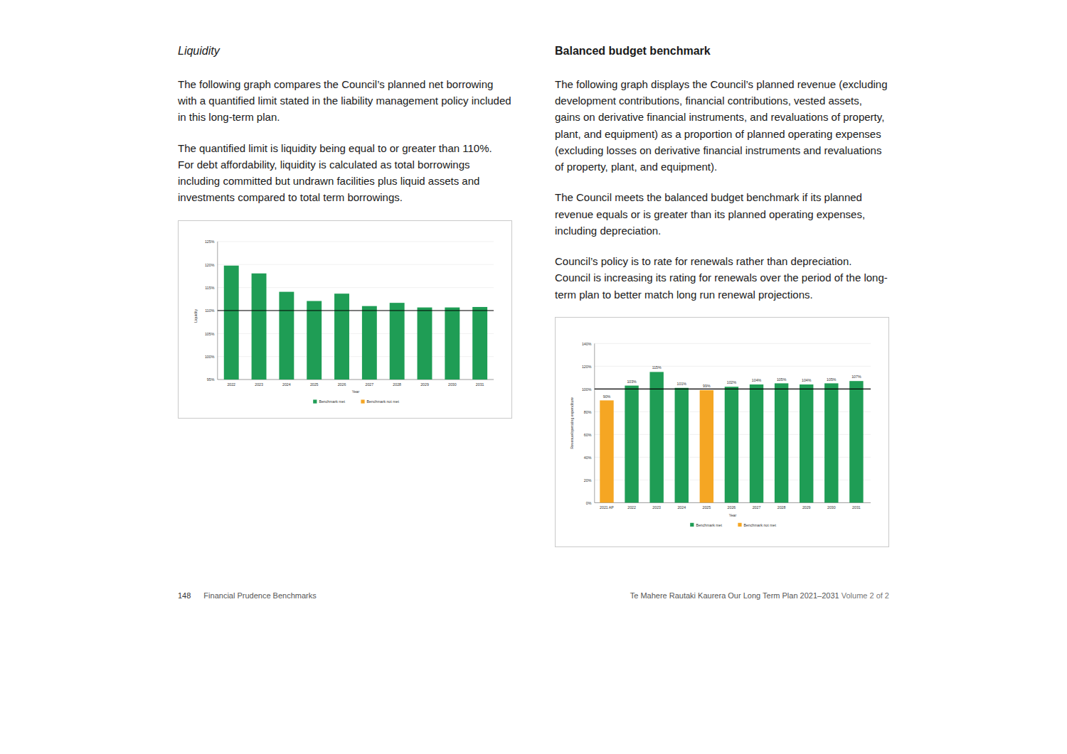Liquidity
The following graph compares the Council’s planned net borrowing with a quantified limit stated in the liability management policy included in this long-term plan.
The quantified limit is liquidity being equal to or greater than 110%. For debt affordability, liquidity is calculated as total borrowings including committed but undrawn facilities plus liquid assets and investments compared to total term borrowings.
95% 100% 105% 110% 115% 120% 125% Liquidity 2022 2023 2024 2025 2026 2027 2028 2029 2030 2031 Year Benchmark met Benchmark not met
Balanced budget benchmark
The following graph displays the Council’s planned revenue (excluding development contributions, financial contributions, vested assets, gains on derivative financial instruments, and revaluations of property, plant, and equipment) as a proportion of planned operating expenses (excluding losses on derivative financial instruments and revaluations of property, plant, and equipment).
The Council meets the balanced budget benchmark if its planned revenue equals or is greater than its planned operating expenses, including depreciation.
Council’s policy is to rate for renewals rather than depreciation. Council is increasing its rating for renewals over the period of the long-term plan to better match long run renewal projections.
0% 20% 40% 60% 80% 100% 120% 140% Revenue/operating expenditure 90% 103% 115% 101% 99% 102% 104% 105% 104% 105% 107% 2021 AP 2022 2023 2024 2025 2026 2027 2028 2029 2030 2031 Year Benchmark met Benchmark not met
148 Financial Prudence Benchmarks
Te Mahere Rautaki Kaurera Our Long Term Plan 2021–2031 Volume 2 of 2